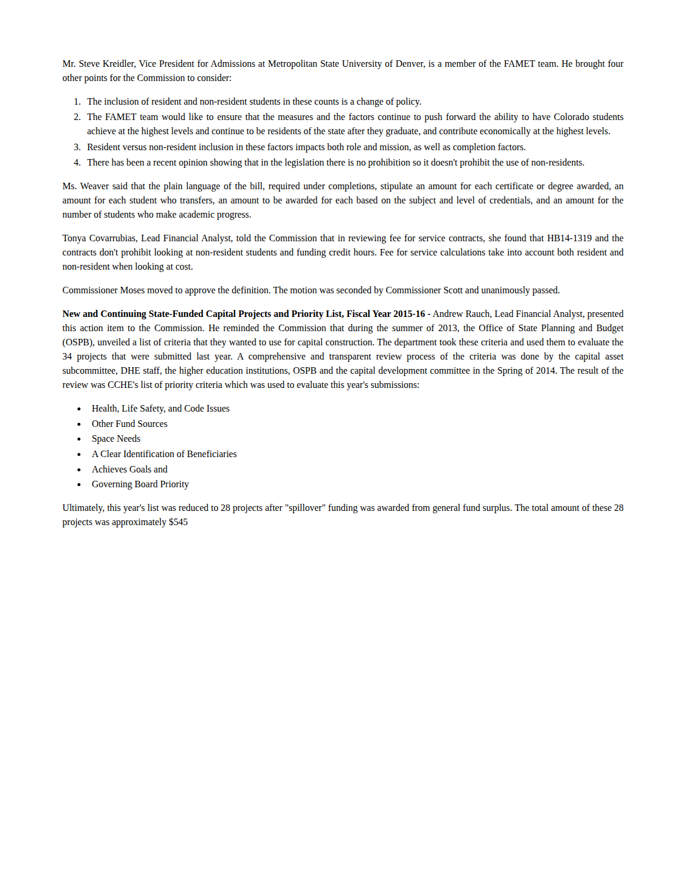Mr. Steve Kreidler, Vice President for Admissions at Metropolitan State University of Denver, is a member of the FAMET team. He brought four other points for the Commission to consider:
The inclusion of resident and non-resident students in these counts is a change of policy.
The FAMET team would like to ensure that the measures and the factors continue to push forward the ability to have Colorado students achieve at the highest levels and continue to be residents of the state after they graduate, and contribute economically at the highest levels.
Resident versus non-resident inclusion in these factors impacts both role and mission, as well as completion factors.
There has been a recent opinion showing that in the legislation there is no prohibition so it doesn't prohibit the use of non-residents.
Ms. Weaver said that the plain language of the bill, required under completions, stipulate an amount for each certificate or degree awarded, an amount for each student who transfers, an amount to be awarded for each based on the subject and level of credentials, and an amount for the number of students who make academic progress.
Tonya Covarrubias, Lead Financial Analyst, told the Commission that in reviewing fee for service contracts, she found that HB14-1319 and the contracts don't prohibit looking at non-resident students and funding credit hours. Fee for service calculations take into account both resident and non-resident when looking at cost.
Commissioner Moses moved to approve the definition. The motion was seconded by Commissioner Scott and unanimously passed.
New and Continuing State-Funded Capital Projects and Priority List, Fiscal Year 2015-16 - Andrew Rauch, Lead Financial Analyst, presented this action item to the Commission. He reminded the Commission that during the summer of 2013, the Office of State Planning and Budget (OSPB), unveiled a list of criteria that they wanted to use for capital construction. The department took these criteria and used them to evaluate the 34 projects that were submitted last year. A comprehensive and transparent review process of the criteria was done by the capital asset subcommittee, DHE staff, the higher education institutions, OSPB and the capital development committee in the Spring of 2014. The result of the review was CCHE's list of priority criteria which was used to evaluate this year's submissions:
Health, Life Safety, and Code Issues
Other Fund Sources
Space Needs
A Clear Identification of Beneficiaries
Achieves Goals and
Governing Board Priority
Ultimately, this year's list was reduced to 28 projects after "spillover" funding was awarded from general fund surplus. The total amount of these 28 projects was approximately $545